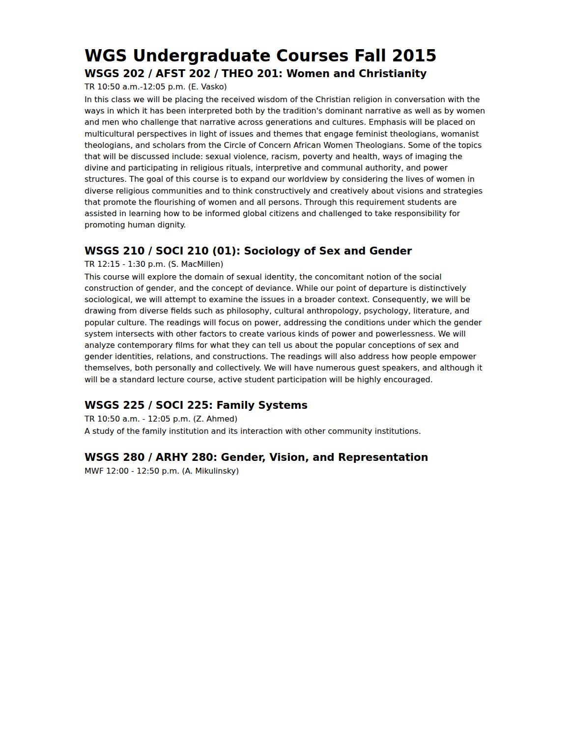WGS Undergraduate Courses Fall 2015
WSGS 202 / AFST 202 / THEO 201: Women and Christianity
TR 10:50 a.m.-12:05 p.m. (E. Vasko)
In this class we will be placing the received wisdom of the Christian religion in conversation with the ways in which it has been interpreted both by the tradition's dominant narrative as well as by women and men who challenge that narrative across generations and cultures. Emphasis will be placed on multicultural perspectives in light of issues and themes that engage feminist theologians, womanist theologians, and scholars from the Circle of Concern African Women Theologians. Some of the topics that will be discussed include: sexual violence, racism, poverty and health, ways of imaging the divine and participating in religious rituals, interpretive and communal authority, and power structures. The goal of this course is to expand our worldview by considering the lives of women in diverse religious communities and to think constructively and creatively about visions and strategies that promote the flourishing of women and all persons. Through this requirement students are assisted in learning how to be informed global citizens and challenged to take responsibility for promoting human dignity.
WSGS 210 / SOCI 210 (01): Sociology of Sex and Gender
TR 12:15 - 1:30 p.m. (S. MacMillen)
This course will explore the domain of sexual identity, the concomitant notion of the social construction of gender, and the concept of deviance. While our point of departure is distinctively sociological, we will attempt to examine the issues in a broader context. Consequently, we will be drawing from diverse fields such as philosophy, cultural anthropology, psychology, literature, and popular culture. The readings will focus on power, addressing the conditions under which the gender system intersects with other factors to create various kinds of power and powerlessness. We will analyze contemporary films for what they can tell us about the popular conceptions of sex and gender identities, relations, and constructions. The readings will also address how people empower themselves, both personally and collectively. We will have numerous guest speakers, and although it will be a standard lecture course, active student participation will be highly encouraged.
WSGS 225 / SOCI 225: Family Systems
TR 10:50 a.m. - 12:05 p.m. (Z. Ahmed)
A study of the family institution and its interaction with other community institutions.
WSGS 280 / ARHY 280: Gender, Vision, and Representation
MWF 12:00 - 12:50 p.m. (A. Mikulinsky)